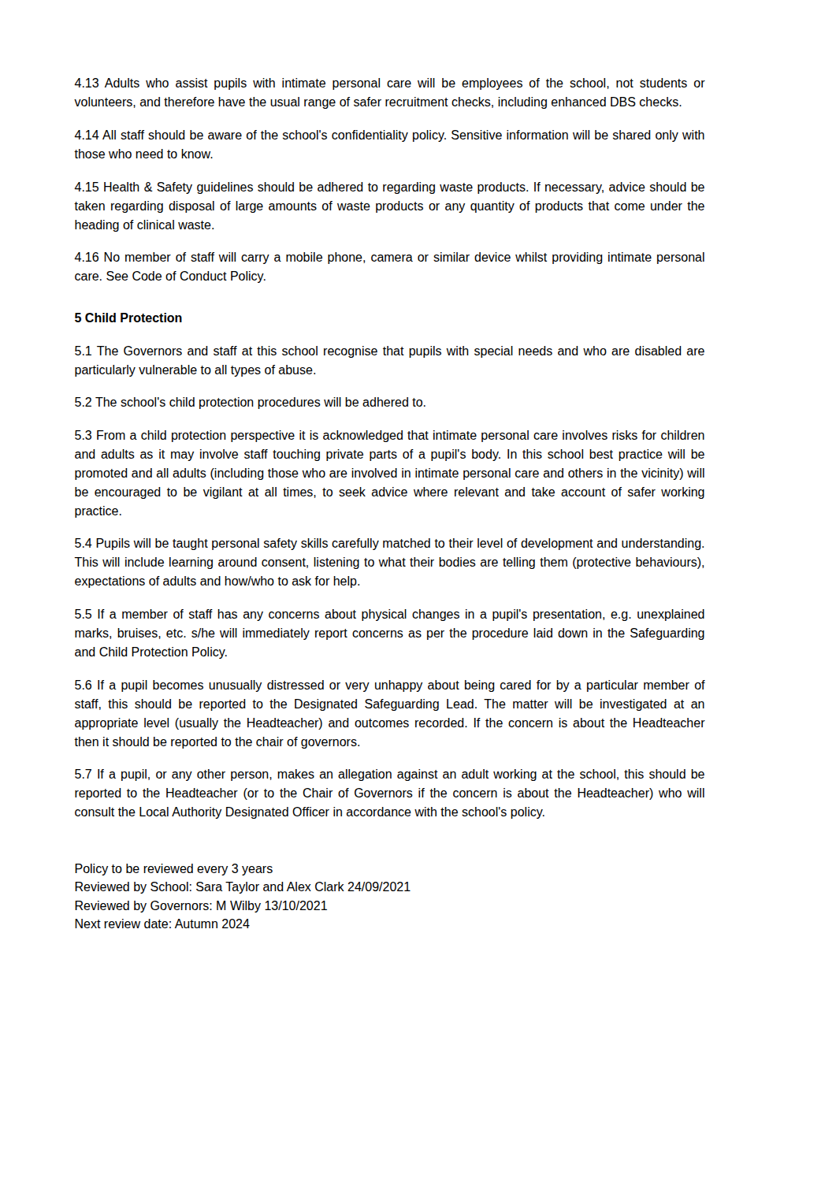4.13 Adults who assist pupils with intimate personal care will be employees of the school, not students or volunteers, and therefore have the usual range of safer recruitment checks, including enhanced DBS checks.
4.14 All staff should be aware of the school's confidentiality policy. Sensitive information will be shared only with those who need to know.
4.15 Health & Safety guidelines should be adhered to regarding waste products. If necessary, advice should be taken regarding disposal of large amounts of waste products or any quantity of products that come under the heading of clinical waste.
4.16 No member of staff will carry a mobile phone, camera or similar device whilst providing intimate personal care. See Code of Conduct Policy.
5 Child Protection
5.1 The Governors and staff at this school recognise that pupils with special needs and who are disabled are particularly vulnerable to all types of abuse.
5.2 The school's child protection procedures will be adhered to.
5.3 From a child protection perspective it is acknowledged that intimate personal care involves risks for children and adults as it may involve staff touching private parts of a pupil's body. In this school best practice will be promoted and all adults (including those who are involved in intimate personal care and others in the vicinity) will be encouraged to be vigilant at all times, to seek advice where relevant and take account of safer working practice.
5.4 Pupils will be taught personal safety skills carefully matched to their level of development and understanding. This will include learning around consent, listening to what their bodies are telling them (protective behaviours), expectations of adults and how/who to ask for help.
5.5 If a member of staff has any concerns about physical changes in a pupil's presentation, e.g. unexplained marks, bruises, etc. s/he will immediately report concerns as per the procedure laid down in the Safeguarding and Child Protection Policy.
5.6 If a pupil becomes unusually distressed or very unhappy about being cared for by a particular member of staff, this should be reported to the Designated Safeguarding Lead. The matter will be investigated at an appropriate level (usually the Headteacher) and outcomes recorded. If the concern is about the Headteacher then it should be reported to the chair of governors.
5.7 If a pupil, or any other person, makes an allegation against an adult working at the school, this should be reported to the Headteacher (or to the Chair of Governors if the concern is about the Headteacher) who will consult the Local Authority Designated Officer in accordance with the school's policy.
Policy to be reviewed every 3 years
Reviewed by School: Sara Taylor and Alex Clark 24/09/2021
Reviewed by Governors: M Wilby 13/10/2021
Next review date: Autumn 2024